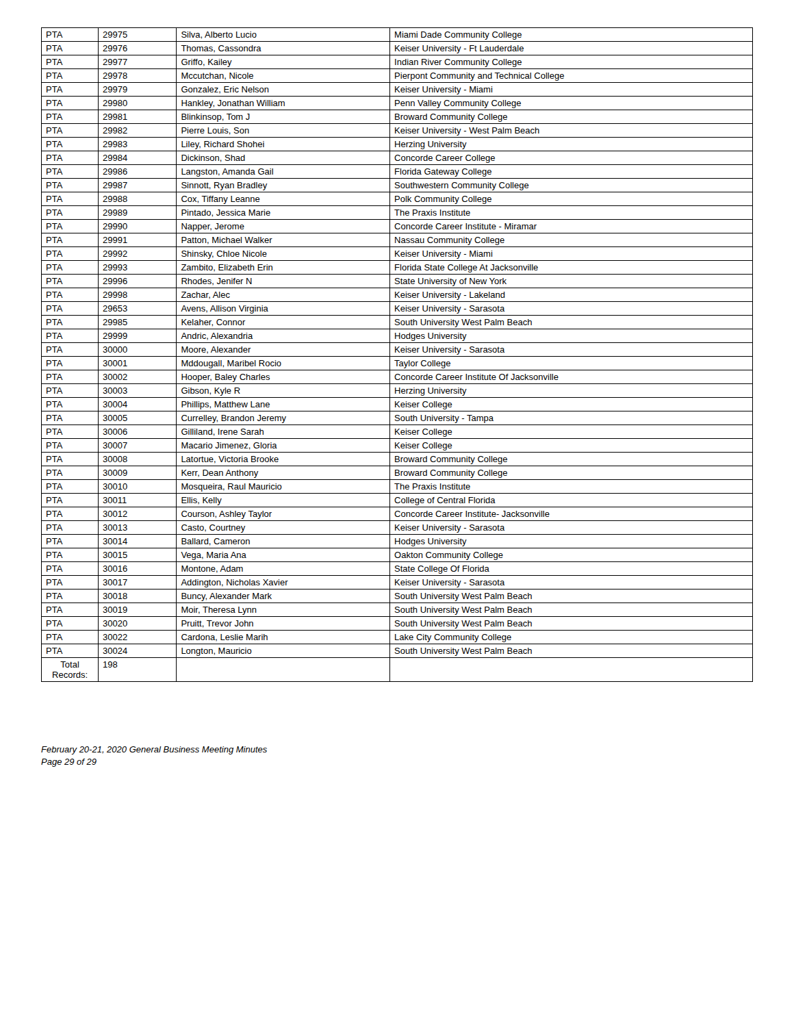| PTA | 29975 | Silva, Alberto Lucio | Miami Dade Community College |
| PTA | 29976 | Thomas, Cassondra | Keiser University - Ft Lauderdale |
| PTA | 29977 | Griffo, Kailey | Indian River Community College |
| PTA | 29978 | Mccutchan, Nicole | Pierpont Community and Technical College |
| PTA | 29979 | Gonzalez, Eric Nelson | Keiser University - Miami |
| PTA | 29980 | Hankley, Jonathan William | Penn Valley Community College |
| PTA | 29981 | Blinkinsop, Tom J | Broward Community College |
| PTA | 29982 | Pierre Louis, Son | Keiser University - West Palm Beach |
| PTA | 29983 | Liley, Richard Shohei | Herzing University |
| PTA | 29984 | Dickinson, Shad | Concorde Career College |
| PTA | 29986 | Langston, Amanda Gail | Florida Gateway College |
| PTA | 29987 | Sinnott, Ryan Bradley | Southwestern Community College |
| PTA | 29988 | Cox, Tiffany Leanne | Polk Community College |
| PTA | 29989 | Pintado, Jessica Marie | The Praxis Institute |
| PTA | 29990 | Napper, Jerome | Concorde Career Institute - Miramar |
| PTA | 29991 | Patton, Michael Walker | Nassau Community College |
| PTA | 29992 | Shinsky, Chloe Nicole | Keiser University - Miami |
| PTA | 29993 | Zambito, Elizabeth Erin | Florida State College At Jacksonville |
| PTA | 29996 | Rhodes, Jenifer N | State University of New York |
| PTA | 29998 | Zachar, Alec | Keiser University - Lakeland |
| PTA | 29653 | Avens, Allison Virginia | Keiser University - Sarasota |
| PTA | 29985 | Kelaher, Connor | South University West Palm Beach |
| PTA | 29999 | Andric, Alexandria | Hodges University |
| PTA | 30000 | Moore, Alexander | Keiser University - Sarasota |
| PTA | 30001 | Mddougall, Maribel Rocio | Taylor College |
| PTA | 30002 | Hooper, Baley Charles | Concorde Career Institute Of Jacksonville |
| PTA | 30003 | Gibson, Kyle R | Herzing University |
| PTA | 30004 | Phillips, Matthew Lane | Keiser College |
| PTA | 30005 | Currelley, Brandon Jeremy | South University - Tampa |
| PTA | 30006 | Gilliland, Irene Sarah | Keiser College |
| PTA | 30007 | Macario Jimenez, Gloria | Keiser College |
| PTA | 30008 | Latortue, Victoria Brooke | Broward Community College |
| PTA | 30009 | Kerr, Dean Anthony | Broward Community College |
| PTA | 30010 | Mosqueira, Raul Mauricio | The Praxis Institute |
| PTA | 30011 | Ellis, Kelly | College of Central Florida |
| PTA | 30012 | Courson, Ashley Taylor | Concorde Career Institute- Jacksonville |
| PTA | 30013 | Casto, Courtney | Keiser University - Sarasota |
| PTA | 30014 | Ballard, Cameron | Hodges University |
| PTA | 30015 | Vega, Maria Ana | Oakton Community College |
| PTA | 30016 | Montone, Adam | State College Of Florida |
| PTA | 30017 | Addington, Nicholas Xavier | Keiser University - Sarasota |
| PTA | 30018 | Buncy, Alexander Mark | South University West Palm Beach |
| PTA | 30019 | Moir, Theresa Lynn | South University West Palm Beach |
| PTA | 30020 | Pruitt, Trevor John | South University West Palm Beach |
| PTA | 30022 | Cardona, Leslie Marih | Lake City Community College |
| PTA | 30024 | Longton, Mauricio | South University West Palm Beach |
| Total Records: | 198 | | |
February 20-21, 2020 General Business Meeting Minutes
Page 29 of 29